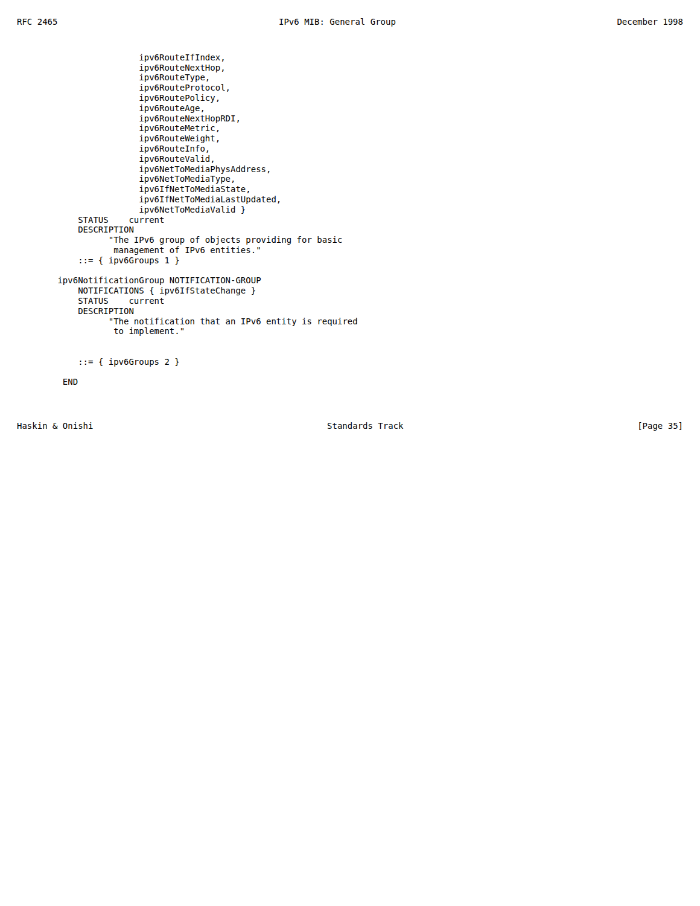RFC 2465 IPv6 MIB: General Group December 1998
ipv6RouteIfIndex, ipv6RouteNextHop, ipv6RouteType, ipv6RouteProtocol, ipv6RoutePolicy, ipv6RouteAge, ipv6RouteNextHopRDI, ipv6RouteMetric, ipv6RouteWeight, ipv6RouteInfo, ipv6RouteValid, ipv6NetToMediaPhysAddress, ipv6NetToMediaType, ipv6IfNetToMediaState, ipv6IfNetToMediaLastUpdated, ipv6NetToMediaValid } STATUS current DESCRIPTION "The IPv6 group of objects providing for basic management of IPv6 entities." ::= { ipv6Groups 1 } ipv6NotificationGroup NOTIFICATION-GROUP NOTIFICATIONS { ipv6IfStateChange } STATUS current DESCRIPTION "The notification that an IPv6 entity is required to implement." ::= { ipv6Groups 2 } END
Haskin & Onishi Standards Track[Page 35]